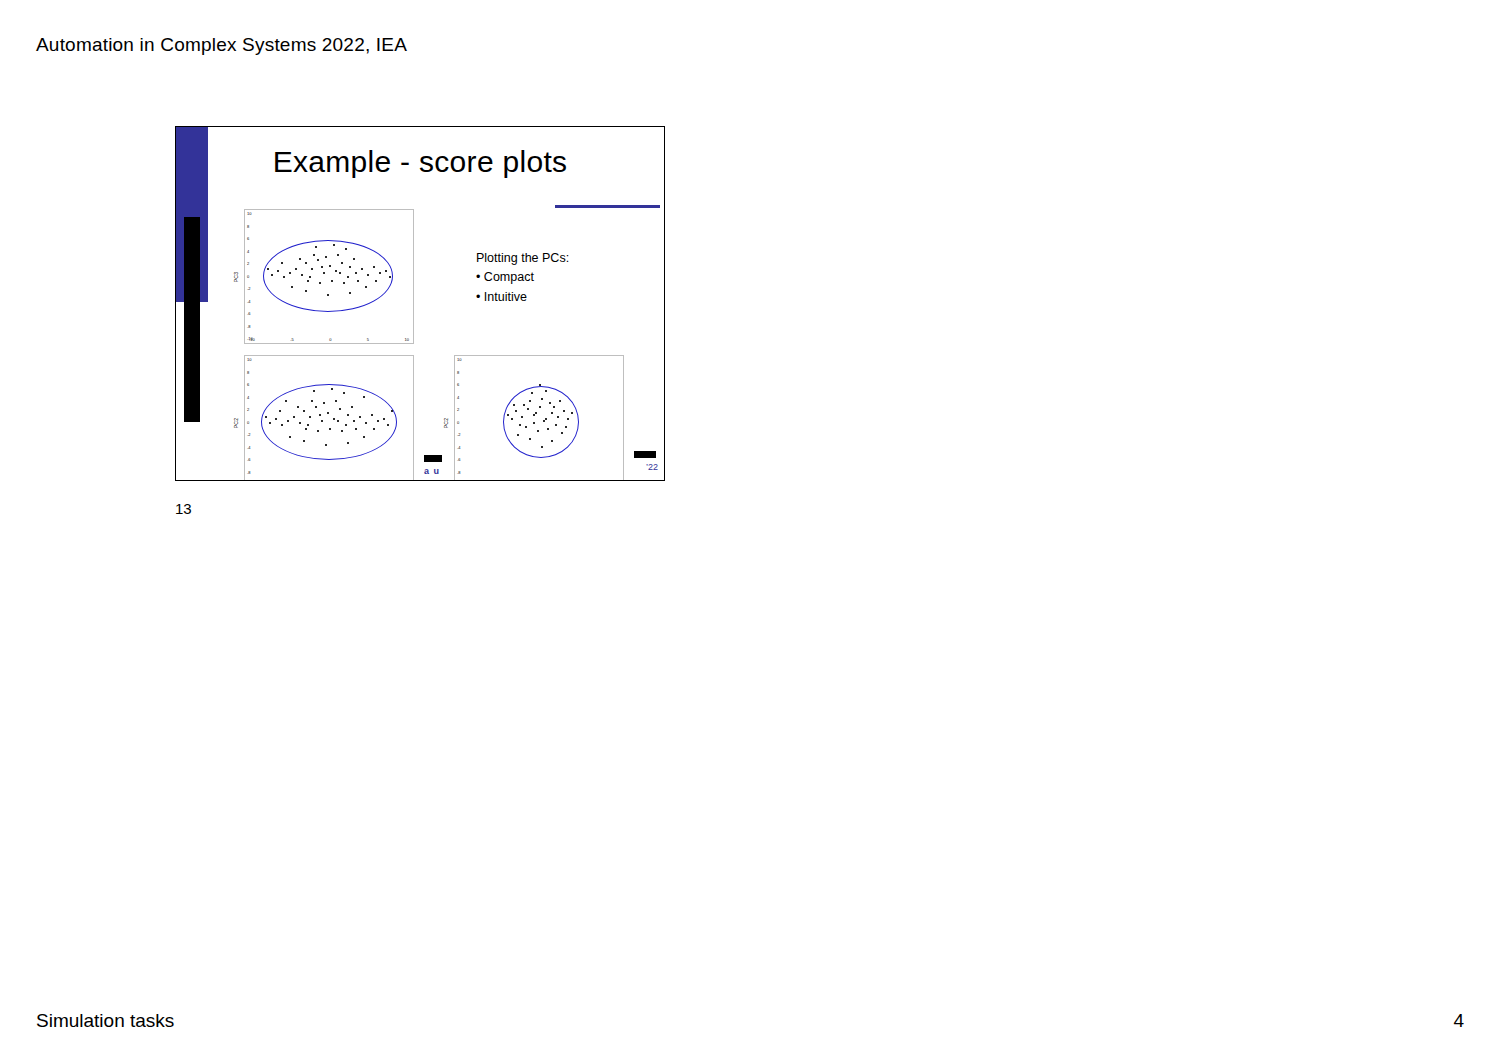Automation in Complex Systems 2022, IEA
Example - score plots
Plotting the PCs:
• Compact
• Intuitive
PC3
1086420-2-4-6-8-10
-10-50510
PC2 PC1
1086420-2-4-6-8-10
-10-50510
PC2 PC3
1086420-2-4-6-8-10
-10-50510
a u
’22
13
Simulation tasks 4